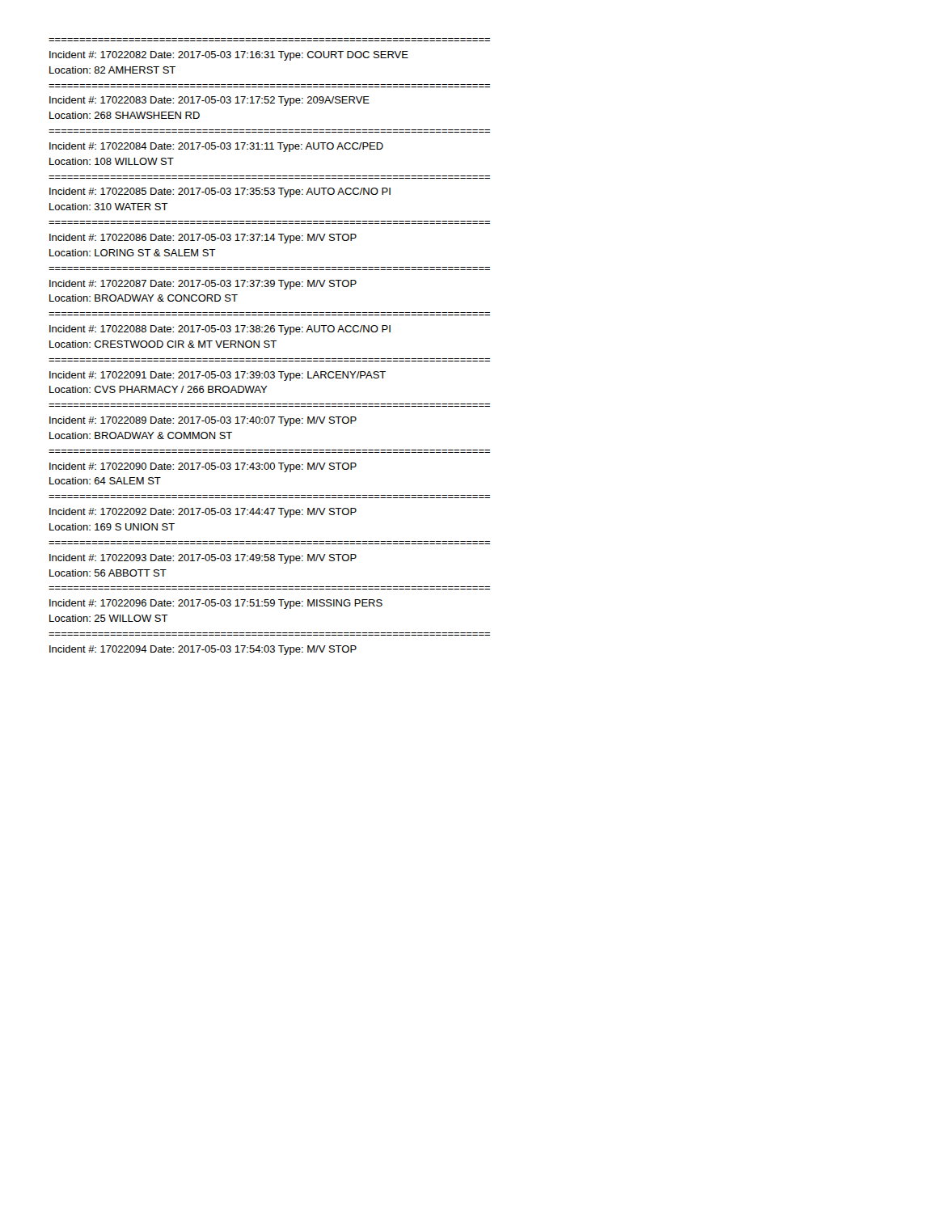========================================================================
Incident #: 17022082 Date: 2017-05-03 17:16:31 Type: COURT DOC SERVE
Location: 82 AMHERST ST
========================================================================
Incident #: 17022083 Date: 2017-05-03 17:17:52 Type: 209A/SERVE
Location: 268 SHAWSHEEN RD
========================================================================
Incident #: 17022084 Date: 2017-05-03 17:31:11 Type: AUTO ACC/PED
Location: 108 WILLOW ST
========================================================================
Incident #: 17022085 Date: 2017-05-03 17:35:53 Type: AUTO ACC/NO PI
Location: 310 WATER ST
========================================================================
Incident #: 17022086 Date: 2017-05-03 17:37:14 Type: M/V STOP
Location: LORING ST & SALEM ST
========================================================================
Incident #: 17022087 Date: 2017-05-03 17:37:39 Type: M/V STOP
Location: BROADWAY & CONCORD ST
========================================================================
Incident #: 17022088 Date: 2017-05-03 17:38:26 Type: AUTO ACC/NO PI
Location: CRESTWOOD CIR & MT VERNON ST
========================================================================
Incident #: 17022091 Date: 2017-05-03 17:39:03 Type: LARCENY/PAST
Location: CVS PHARMACY / 266 BROADWAY
========================================================================
Incident #: 17022089 Date: 2017-05-03 17:40:07 Type: M/V STOP
Location: BROADWAY & COMMON ST
========================================================================
Incident #: 17022090 Date: 2017-05-03 17:43:00 Type: M/V STOP
Location: 64 SALEM ST
========================================================================
Incident #: 17022092 Date: 2017-05-03 17:44:47 Type: M/V STOP
Location: 169 S UNION ST
========================================================================
Incident #: 17022093 Date: 2017-05-03 17:49:58 Type: M/V STOP
Location: 56 ABBOTT ST
========================================================================
Incident #: 17022096 Date: 2017-05-03 17:51:59 Type: MISSING PERS
Location: 25 WILLOW ST
========================================================================
Incident #: 17022094 Date: 2017-05-03 17:54:03 Type: M/V STOP